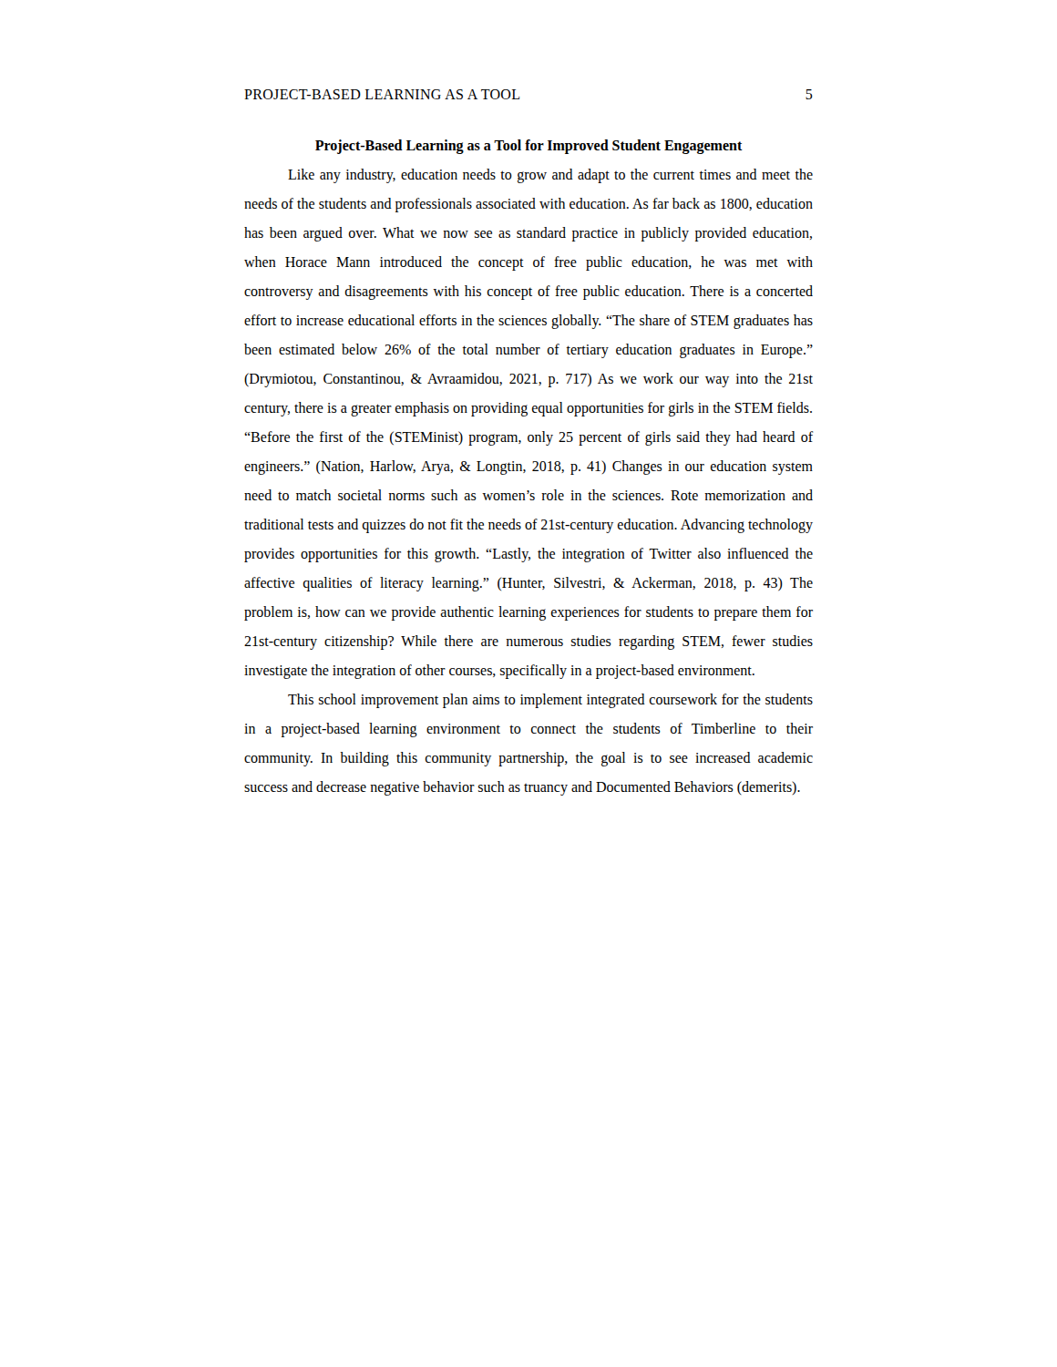Project-Based Learning as a Tool 5
Project-Based Learning as a Tool for Improved Student Engagement
Like any industry, education needs to grow and adapt to the current times and meet the needs of the students and professionals associated with education. As far back as 1800, education has been argued over. What we now see as standard practice in publicly provided education, when Horace Mann introduced the concept of free public education, he was met with controversy and disagreements with his concept of free public education. There is a concerted effort to increase educational efforts in the sciences globally. “The share of STEM graduates has been estimated below 26% of the total number of tertiary education graduates in Europe.” (Drymiotou, Constantinou, & Avraamidou, 2021, p. 717) As we work our way into the 21st century, there is a greater emphasis on providing equal opportunities for girls in the STEM fields. “Before the first of the (STEMinist) program, only 25 percent of girls said they had heard of engineers.” (Nation, Harlow, Arya, & Longtin, 2018, p. 41) Changes in our education system need to match societal norms such as women’s role in the sciences. Rote memorization and traditional tests and quizzes do not fit the needs of 21st-century education. Advancing technology provides opportunities for this growth. “Lastly, the integration of Twitter also influenced the affective qualities of literacy learning.” (Hunter, Silvestri, & Ackerman, 2018, p. 43) The problem is, how can we provide authentic learning experiences for students to prepare them for 21st-century citizenship? While there are numerous studies regarding STEM, fewer studies investigate the integration of other courses, specifically in a project-based environment.
This school improvement plan aims to implement integrated coursework for the students in a project-based learning environment to connect the students of Timberline to their community. In building this community partnership, the goal is to see increased academic success and decrease negative behavior such as truancy and Documented Behaviors (demerits).